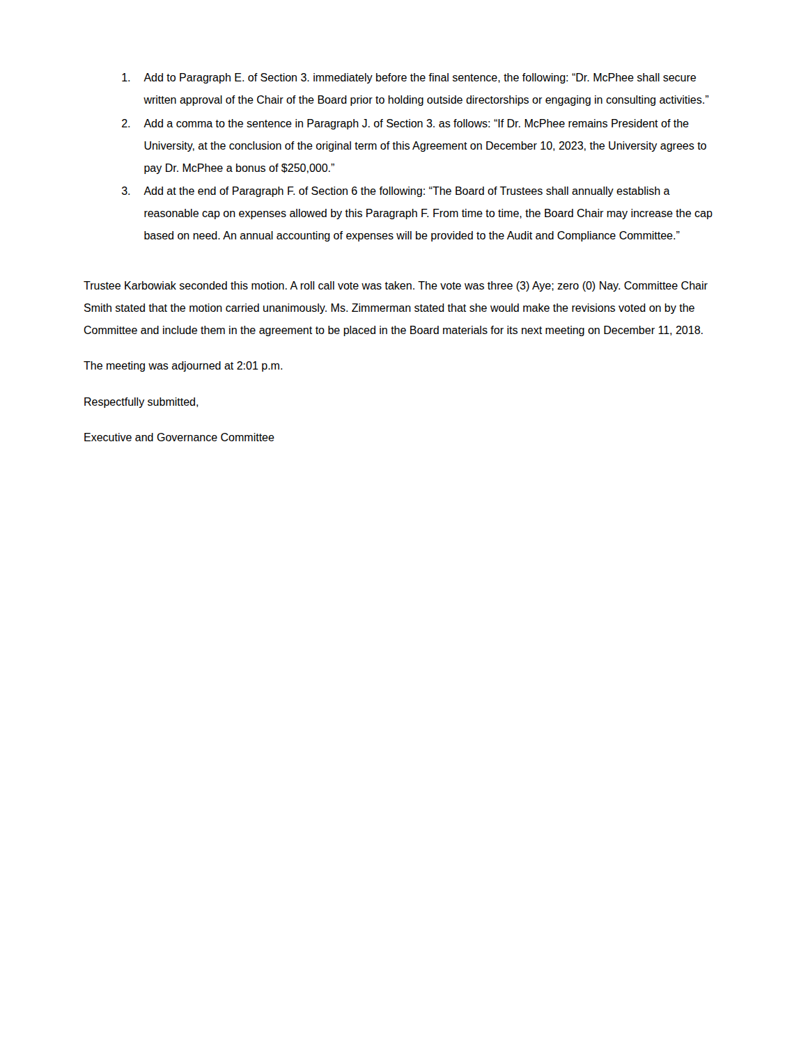Add to Paragraph E. of Section 3. immediately before the final sentence, the following: “Dr. McPhee shall secure written approval of the Chair of the Board prior to holding outside directorships or engaging in consulting activities.”
Add a comma to the sentence in Paragraph J. of Section 3. as follows: “If Dr. McPhee remains President of the University, at the conclusion of the original term of this Agreement on December 10, 2023, the University agrees to pay Dr. McPhee a bonus of $250,000.”
Add at the end of Paragraph F. of Section 6 the following: “The Board of Trustees shall annually establish a reasonable cap on expenses allowed by this Paragraph F. From time to time, the Board Chair may increase the cap based on need. An annual accounting of expenses will be provided to the Audit and Compliance Committee.”
Trustee Karbowiak seconded this motion. A roll call vote was taken. The vote was three (3) Aye; zero (0) Nay. Committee Chair Smith stated that the motion carried unanimously. Ms. Zimmerman stated that she would make the revisions voted on by the Committee and include them in the agreement to be placed in the Board materials for its next meeting on December 11, 2018.
The meeting was adjourned at 2:01 p.m.
Respectfully submitted,
Executive and Governance Committee